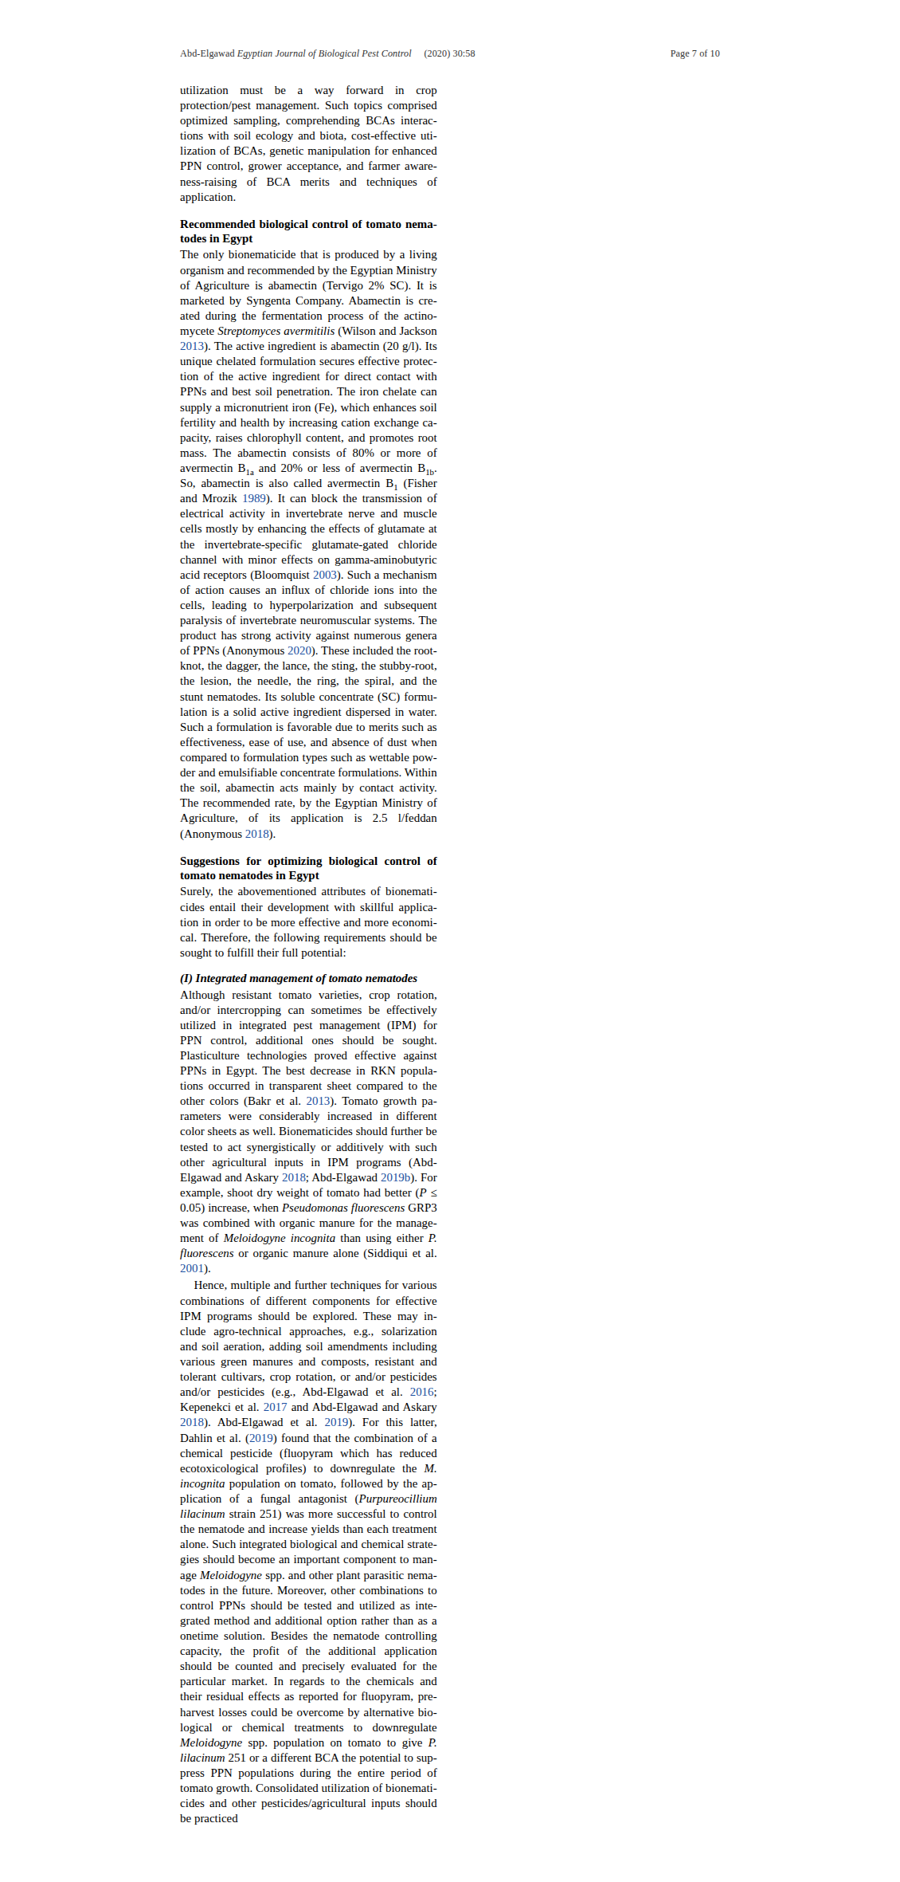Abd-Elgawad Egyptian Journal of Biological Pest Control (2020) 30:58
Page 7 of 10
utilization must be a way forward in crop protection/pest management. Such topics comprised optimized sampling, comprehending BCAs interactions with soil ecology and biota, cost-effective utilization of BCAs, genetic manipulation for enhanced PPN control, grower acceptance, and farmer awareness-raising of BCA merits and techniques of application.
Recommended biological control of tomato nematodes in Egypt
The only bionematicide that is produced by a living organism and recommended by the Egyptian Ministry of Agriculture is abamectin (Tervigo 2% SC). It is marketed by Syngenta Company. Abamectin is created during the fermentation process of the actinomycete Streptomyces avermitilis (Wilson and Jackson 2013). The active ingredient is abamectin (20 g/l). Its unique chelated formulation secures effective protection of the active ingredient for direct contact with PPNs and best soil penetration. The iron chelate can supply a micronutrient iron (Fe), which enhances soil fertility and health by increasing cation exchange capacity, raises chlorophyll content, and promotes root mass. The abamectin consists of 80% or more of avermectin B1a and 20% or less of avermectin B1b. So, abamectin is also called avermectin B1 (Fisher and Mrozik 1989). It can block the transmission of electrical activity in invertebrate nerve and muscle cells mostly by enhancing the effects of glutamate at the invertebrate-specific glutamate-gated chloride channel with minor effects on gamma-aminobutyric acid receptors (Bloomquist 2003). Such a mechanism of action causes an influx of chloride ions into the cells, leading to hyperpolarization and subsequent paralysis of invertebrate neuromuscular systems. The product has strong activity against numerous genera of PPNs (Anonymous 2020). These included the root-knot, the dagger, the lance, the sting, the stubby-root, the lesion, the needle, the ring, the spiral, and the stunt nematodes. Its soluble concentrate (SC) formulation is a solid active ingredient dispersed in water. Such a formulation is favorable due to merits such as effectiveness, ease of use, and absence of dust when compared to formulation types such as wettable powder and emulsifiable concentrate formulations. Within the soil, abamectin acts mainly by contact activity. The recommended rate, by the Egyptian Ministry of Agriculture, of its application is 2.5 l/feddan (Anonymous 2018).
Suggestions for optimizing biological control of tomato nematodes in Egypt
Surely, the abovementioned attributes of bionematicides entail their development with skillful application in order to be more effective and more economical. Therefore, the following requirements should be sought to fulfill their full potential:
(I) Integrated management of tomato nematodes
Although resistant tomato varieties, crop rotation, and/or intercropping can sometimes be effectively utilized in integrated pest management (IPM) for PPN control, additional ones should be sought. Plasticulture technologies proved effective against PPNs in Egypt. The best decrease in RKN populations occurred in transparent sheet compared to the other colors (Bakr et al. 2013). Tomato growth parameters were considerably increased in different color sheets as well. Bionematicides should further be tested to act synergistically or additively with such other agricultural inputs in IPM programs (Abd-Elgawad and Askary 2018; Abd-Elgawad 2019b). For example, shoot dry weight of tomato had better (P ≤ 0.05) increase, when Pseudomonas fluorescens GRP3 was combined with organic manure for the management of Meloidogyne incognita than using either P. fluorescens or organic manure alone (Siddiqui et al. 2001).
Hence, multiple and further techniques for various combinations of different components for effective IPM programs should be explored. These may include agro-technical approaches, e.g., solarization and soil aeration, adding soil amendments including various green manures and composts, resistant and tolerant cultivars, crop rotation, or and/or pesticides and/or pesticides (e.g., Abd-Elgawad et al. 2016; Kepenekci et al. 2017 and Abd-Elgawad and Askary 2018). Abd-Elgawad et al. 2019). For this latter, Dahlin et al. (2019) found that the combination of a chemical pesticide (fluopyram which has reduced ecotoxicological profiles) to downregulate the M. incognita population on tomato, followed by the application of a fungal antagonist (Purpureocillium lilacinum strain 251) was more successful to control the nematode and increase yields than each treatment alone. Such integrated biological and chemical strategies should become an important component to manage Meloidogyne spp. and other plant parasitic nematodes in the future. Moreover, other combinations to control PPNs should be tested and utilized as integrated method and additional option rather than as a onetime solution. Besides the nematode controlling capacity, the profit of the additional application should be counted and precisely evaluated for the particular market. In regards to the chemicals and their residual effects as reported for fluopyram, pre-harvest losses could be overcome by alternative biological or chemical treatments to downregulate Meloidogyne spp. population on tomato to give P. lilacinum 251 or a different BCA the potential to suppress PPN populations during the entire period of tomato growth. Consolidated utilization of bionematicides and other pesticides/agricultural inputs should be practiced